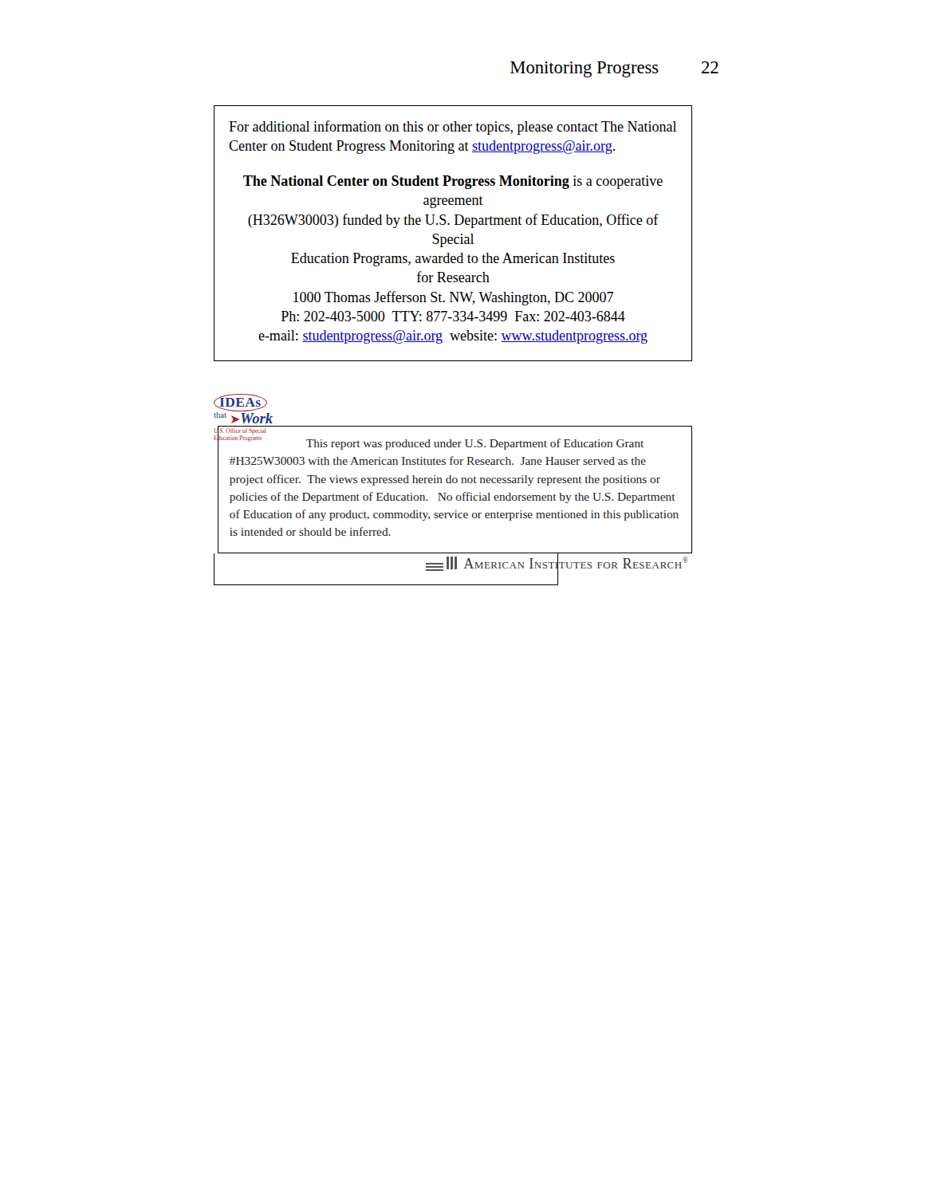Monitoring Progress22
For additional information on this or other topics, please contact The National Center on Student Progress Monitoring at studentprogress@air.org.
The National Center on Student Progress Monitoring is a cooperative agreement (H326W30003) funded by the U.S. Department of Education, Office of Special Education Programs, awarded to the American Institutes for Research 1000 Thomas Jefferson St. NW, Washington, DC 20007 Ph: 202-403-5000 TTY: 877-334-3499 Fax: 202-403-6844 e-mail: studentprogress@air.org website: www.studentprogress.org
IDEAs
that ➤Work
U.S. Office of Special
Education Programs
This report was produced under U.S. Department of Education Grant #H325W30003 with the American Institutes for Research. Jane Hauser served as the project officer. The views expressed herein do not necessarily represent the positions or policies of the Department of Education. No official endorsement by the U.S. Department of Education of any product, commodity, service or enterprise mentioned in this publication is intended or should be inferred.
American Institutes for Research®